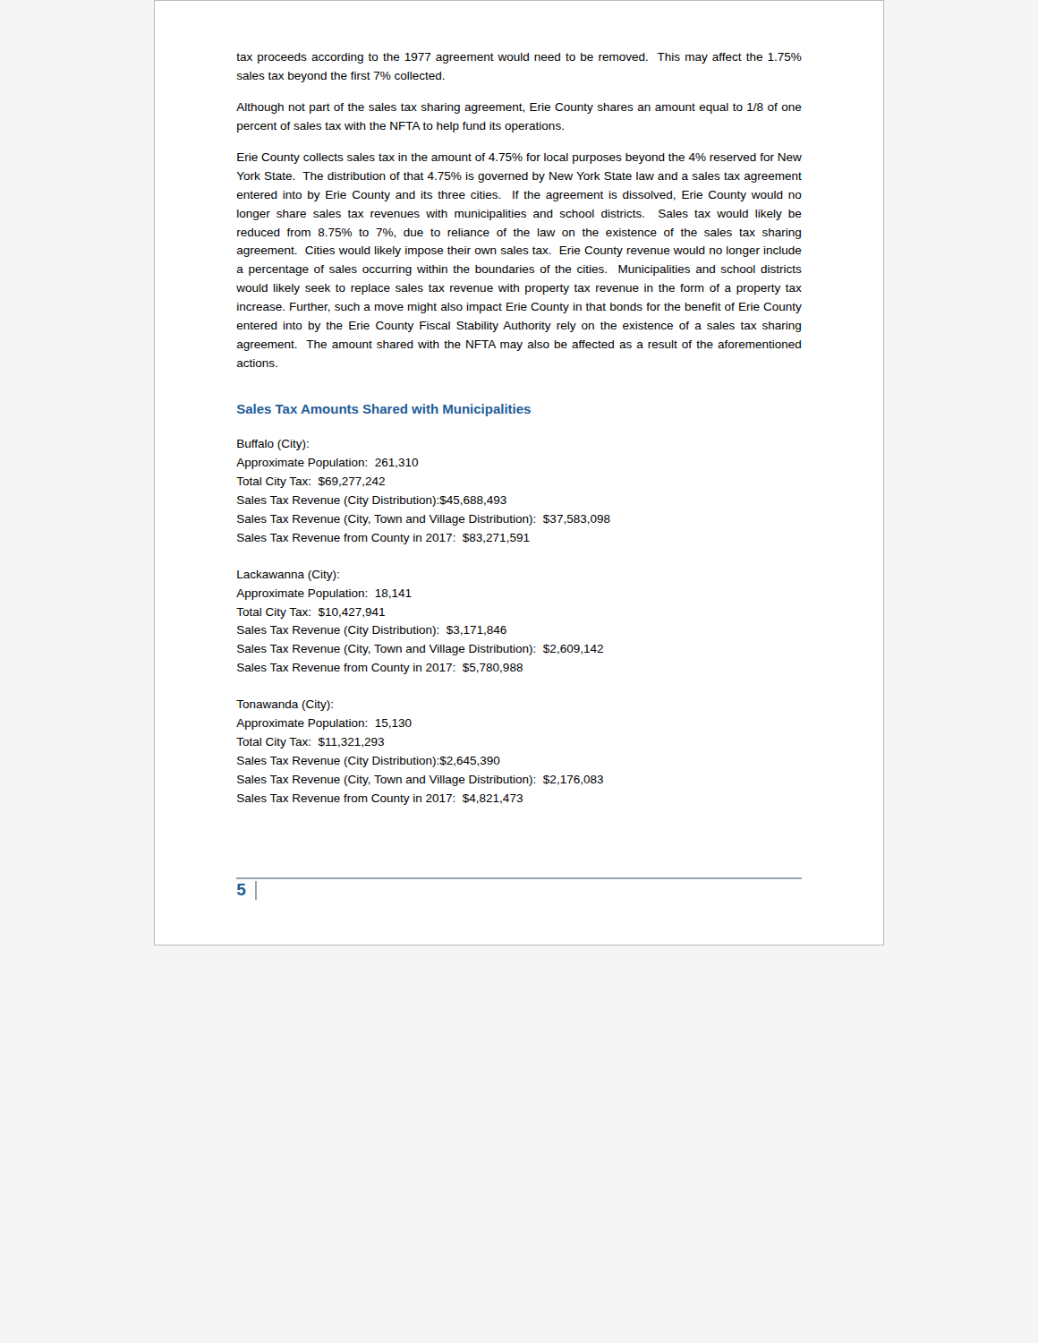tax proceeds according to the 1977 agreement would need to be removed. This may affect the 1.75% sales tax beyond the first 7% collected.
Although not part of the sales tax sharing agreement, Erie County shares an amount equal to 1/8 of one percent of sales tax with the NFTA to help fund its operations.
Erie County collects sales tax in the amount of 4.75% for local purposes beyond the 4% reserved for New York State. The distribution of that 4.75% is governed by New York State law and a sales tax agreement entered into by Erie County and its three cities. If the agreement is dissolved, Erie County would no longer share sales tax revenues with municipalities and school districts. Sales tax would likely be reduced from 8.75% to 7%, due to reliance of the law on the existence of the sales tax sharing agreement. Cities would likely impose their own sales tax. Erie County revenue would no longer include a percentage of sales occurring within the boundaries of the cities. Municipalities and school districts would likely seek to replace sales tax revenue with property tax revenue in the form of a property tax increase. Further, such a move might also impact Erie County in that bonds for the benefit of Erie County entered into by the Erie County Fiscal Stability Authority rely on the existence of a sales tax sharing agreement. The amount shared with the NFTA may also be affected as a result of the aforementioned actions.
Sales Tax Amounts Shared with Municipalities
Buffalo (City):
Approximate Population: 261,310
Total City Tax: $69,277,242
Sales Tax Revenue (City Distribution):$45,688,493
Sales Tax Revenue (City, Town and Village Distribution): $37,583,098
Sales Tax Revenue from County in 2017: $83,271,591
Lackawanna (City):
Approximate Population: 18,141
Total City Tax: $10,427,941
Sales Tax Revenue (City Distribution): $3,171,846
Sales Tax Revenue (City, Town and Village Distribution): $2,609,142
Sales Tax Revenue from County in 2017: $5,780,988
Tonawanda (City):
Approximate Population: 15,130
Total City Tax: $11,321,293
Sales Tax Revenue (City Distribution):$2,645,390
Sales Tax Revenue (City, Town and Village Distribution): $2,176,083
Sales Tax Revenue from County in 2017: $4,821,473
5